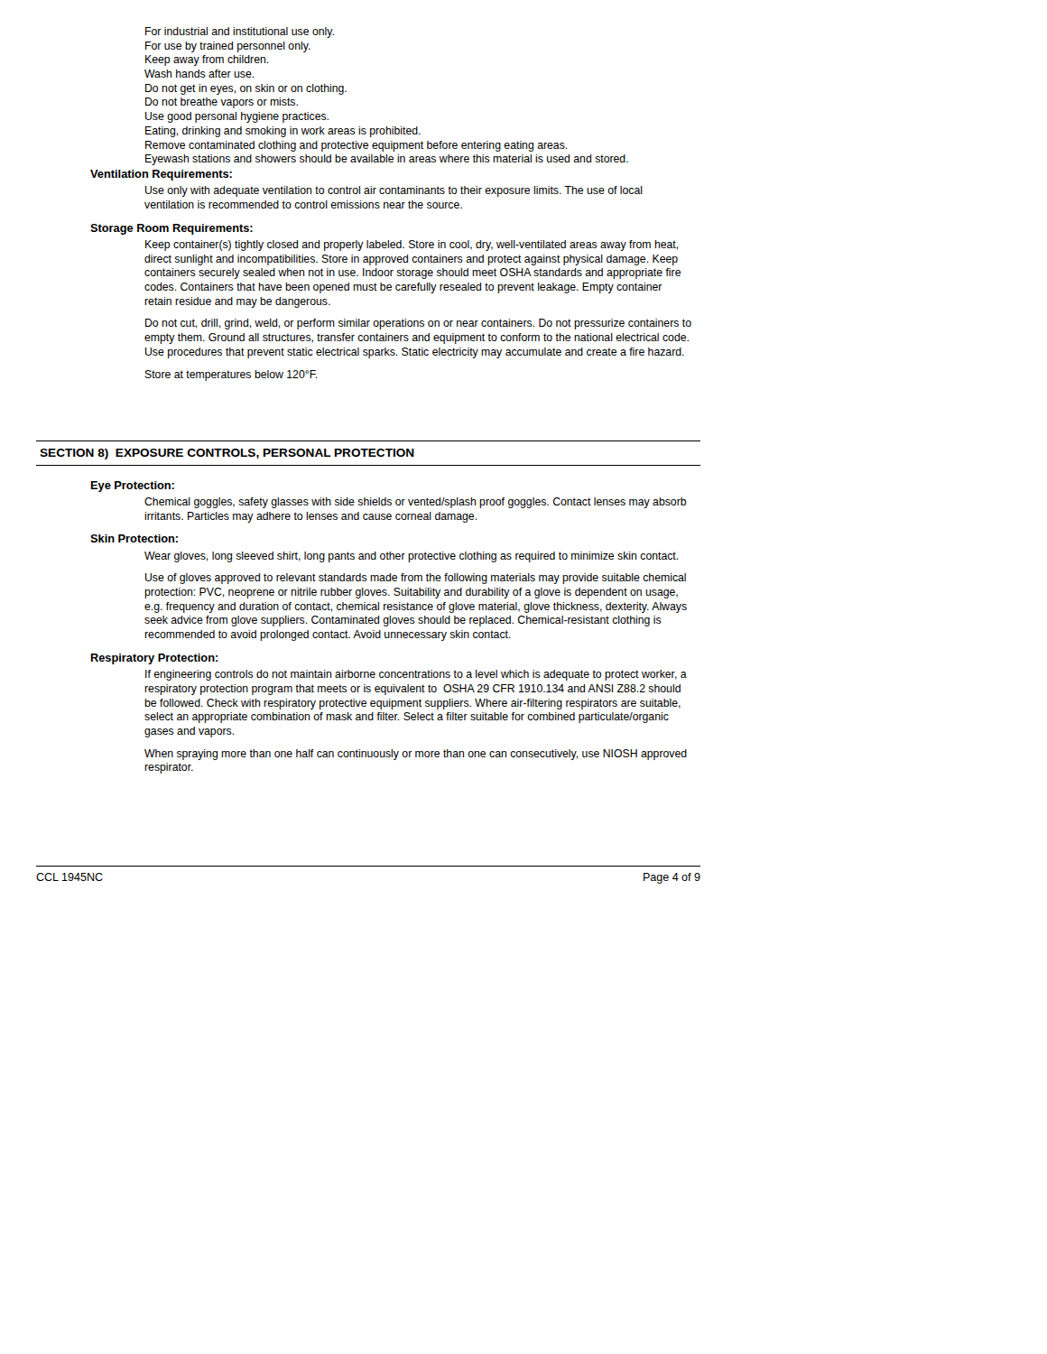For industrial and institutional use only.
For use by trained personnel only.
Keep away from children.
Wash hands after use.
Do not get in eyes, on skin or on clothing.
Do not breathe vapors or mists.
Use good personal hygiene practices.
Eating, drinking and smoking in work areas is prohibited.
Remove contaminated clothing and protective equipment before entering eating areas.
Eyewash stations and showers should be available in areas where this material is used and stored.
Ventilation Requirements:
Use only with adequate ventilation to control air contaminants to their exposure limits. The use of local ventilation is recommended to control emissions near the source.
Storage Room Requirements:
Keep container(s) tightly closed and properly labeled. Store in cool, dry, well-ventilated areas away from heat, direct sunlight and incompatibilities. Store in approved containers and protect against physical damage. Keep containers securely sealed when not in use. Indoor storage should meet OSHA standards and appropriate fire codes. Containers that have been opened must be carefully resealed to prevent leakage. Empty container retain residue and may be dangerous.
Do not cut, drill, grind, weld, or perform similar operations on or near containers. Do not pressurize containers to empty them. Ground all structures, transfer containers and equipment to conform to the national electrical code. Use procedures that prevent static electrical sparks. Static electricity may accumulate and create a fire hazard.
Store at temperatures below 120°F.
SECTION 8) EXPOSURE CONTROLS, PERSONAL PROTECTION
Eye Protection:
Chemical goggles, safety glasses with side shields or vented/splash proof goggles. Contact lenses may absorb irritants. Particles may adhere to lenses and cause corneal damage.
Skin Protection:
Wear gloves, long sleeved shirt, long pants and other protective clothing as required to minimize skin contact.
Use of gloves approved to relevant standards made from the following materials may provide suitable chemical protection: PVC, neoprene or nitrile rubber gloves. Suitability and durability of a glove is dependent on usage, e.g. frequency and duration of contact, chemical resistance of glove material, glove thickness, dexterity. Always seek advice from glove suppliers. Contaminated gloves should be replaced. Chemical-resistant clothing is recommended to avoid prolonged contact. Avoid unnecessary skin contact.
Respiratory Protection:
If engineering controls do not maintain airborne concentrations to a level which is adequate to protect worker, a respiratory protection program that meets or is equivalent to OSHA 29 CFR 1910.134 and ANSI Z88.2 should be followed. Check with respiratory protective equipment suppliers. Where air-filtering respirators are suitable, select an appropriate combination of mask and filter. Select a filter suitable for combined particulate/organic gases and vapors.
When spraying more than one half can continuously or more than one can consecutively, use NIOSH approved respirator.
CCL 1945NC Page 4 of 9